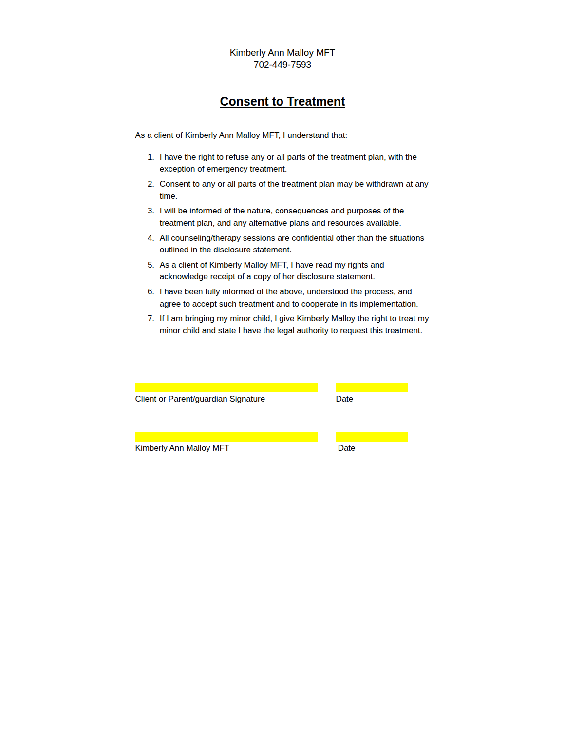Kimberly Ann Malloy MFT 702-449-7593
Consent to Treatment
As a client of Kimberly Ann Malloy MFT, I understand that:
I have the right to refuse any or all parts of the treatment plan, with the exception of emergency treatment.
Consent to any or all parts of the treatment plan may be withdrawn at any time.
I will be informed of the nature, consequences and purposes of the treatment plan, and any alternative plans and resources available.
All counseling/therapy sessions are confidential other than the situations outlined in the disclosure statement.
As a client of Kimberly Malloy MFT, I have read my rights and acknowledge receipt of a copy of her disclosure statement.
I have been fully informed of the above, understood the process, and agree to accept such treatment and to cooperate in its implementation.
If I am bringing my minor child, I give Kimberly Malloy the right to treat my minor child and state I have the legal authority to request this treatment.
Client or Parent/guardian Signature
Date
Kimberly Ann Malloy MFT
Date